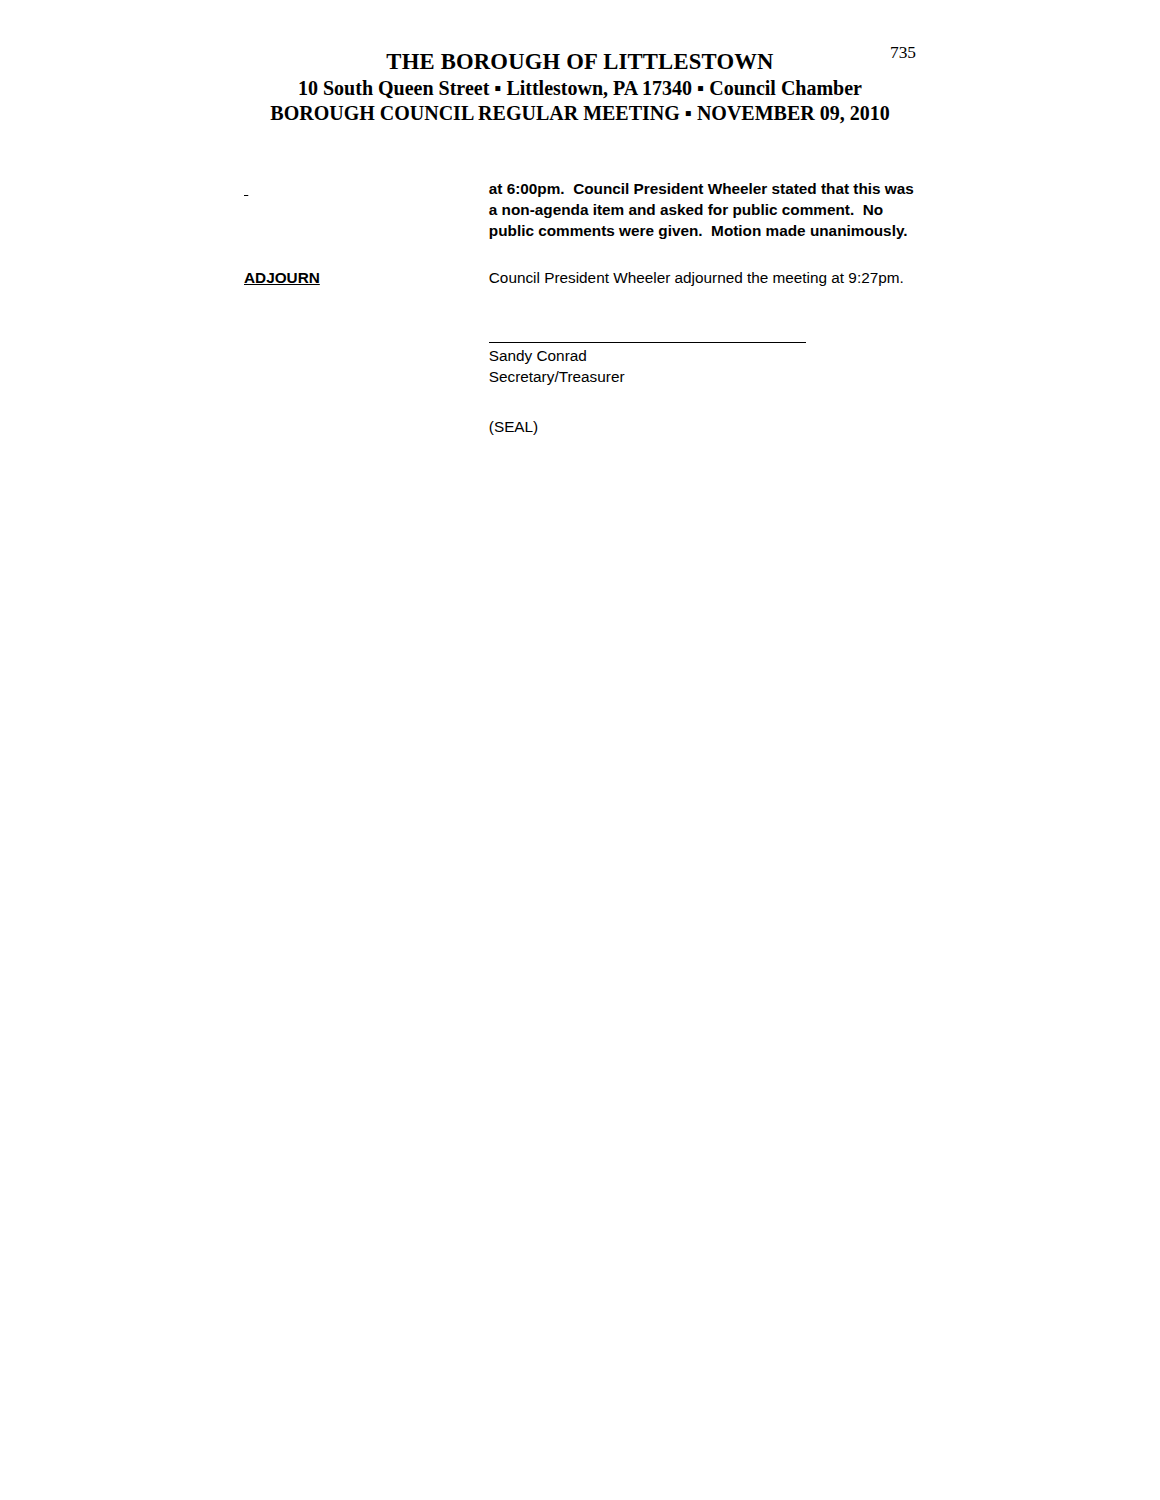735
THE BOROUGH OF LITTLESTOWN
10 South Queen Street ▪ Littlestown, PA 17340 ▪ Council Chamber
BOROUGH COUNCIL REGULAR MEETING ▪ NOVEMBER 09, 2010
at 6:00pm. Council President Wheeler stated that this was a non-agenda item and asked for public comment. No public comments were given. Motion made unanimously.
ADJOURN
Council President Wheeler adjourned the meeting at 9:27pm.
Sandy Conrad
Secretary/Treasurer
(SEAL)